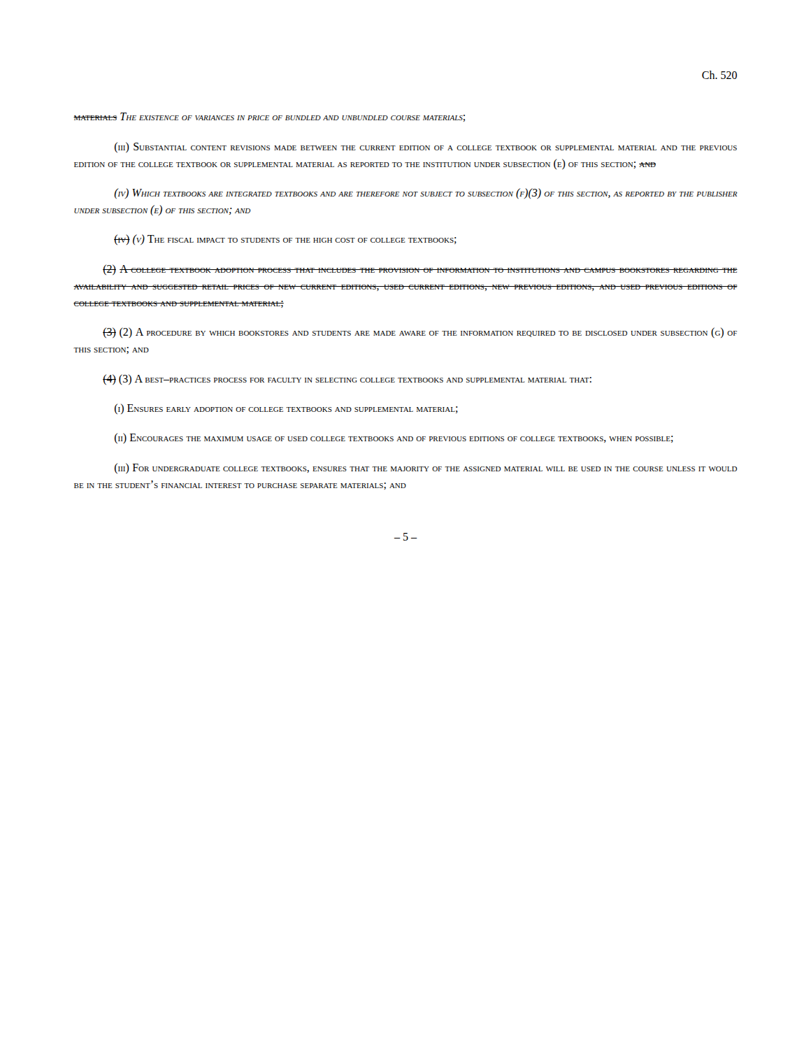Ch. 520
materials The existence of variances in price of bundled and unbundled course materials;
(iii) Substantial content revisions made between the current edition of a college textbook or supplemental material and the previous edition of the college textbook or supplemental material as reported to the institution under subsection (e) of this section; and
(iv) Which textbooks are integrated textbooks and are therefore not subject to subsection (f)(3) of this section, as reported by the publisher under subsection (e) of this section; and
(iv) (v) The fiscal impact to students of the high cost of college textbooks;
(2) A college textbook adoption process that includes the provision of information to institutions and campus bookstores regarding the availability and suggested retail prices of new current editions, used current editions, new previous editions, and used previous editions of college textbooks and supplemental material;
(3) (2) A procedure by which bookstores and students are made aware of the information required to be disclosed under subsection (g) of this section; and
(4) (3) A best–practices process for faculty in selecting college textbooks and supplemental material that:
(i) Ensures early adoption of college textbooks and supplemental material;
(ii) Encourages the maximum usage of used college textbooks and of previous editions of college textbooks, when possible;
(iii) For undergraduate college textbooks, ensures that the majority of the assigned material will be used in the course unless it would be in the student’s financial interest to purchase separate materials; and
– 5 –